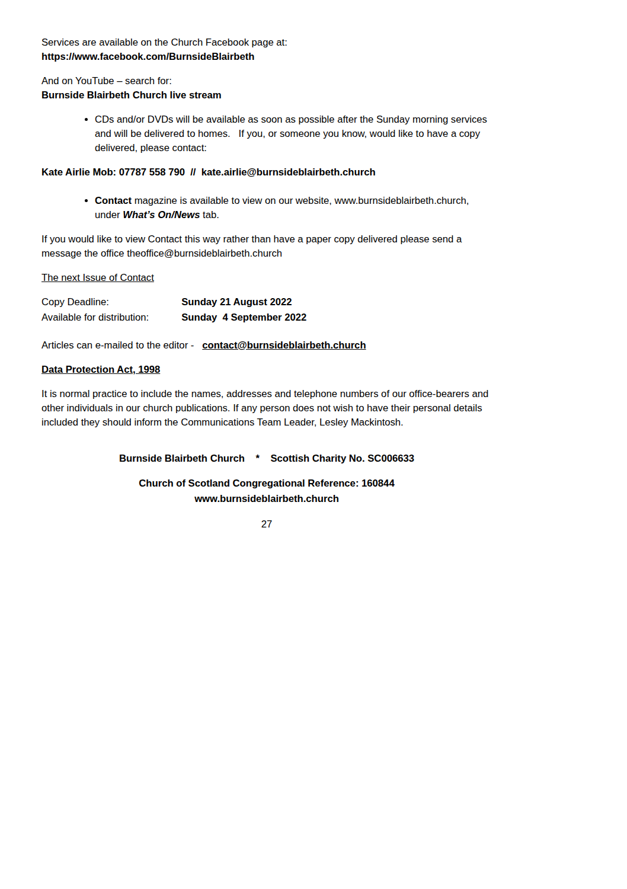Services are available on the Church Facebook page at:
https://www.facebook.com/BurnsideBlairbeth
And on YouTube – search for:
Burnside Blairbeth Church live stream
CDs and/or DVDs will be available as soon as possible after the Sunday morning services and will be delivered to homes. If you, or someone you know, would like to have a copy delivered, please contact:
Kate Airlie Mob: 07787 558 790 // kate.airlie@burnsideblairbeth.church
Contact magazine is available to view on our website, www.burnsideblairbeth.church, under What’s On/News tab.
If you would like to view Contact this way rather than have a paper copy delivered please send a message the office theoffice@burnsideblairbeth.church
The next Issue of Contact
| Copy Deadline: | Sunday 21 August 2022 |
| Available for distribution: | Sunday 4 September 2022 |
Articles can e-mailed to the editor - contact@burnsideblairbeth.church
Data Protection Act, 1998
It is normal practice to include the names, addresses and telephone numbers of our office-bearers and other individuals in our church publications. If any person does not wish to have their personal details included they should inform the Communications Team Leader, Lesley Mackintosh.
Burnside Blairbeth Church * Scottish Charity No. SC006633
Church of Scotland Congregational Reference: 160844
www.burnsideblairbeth.church
27